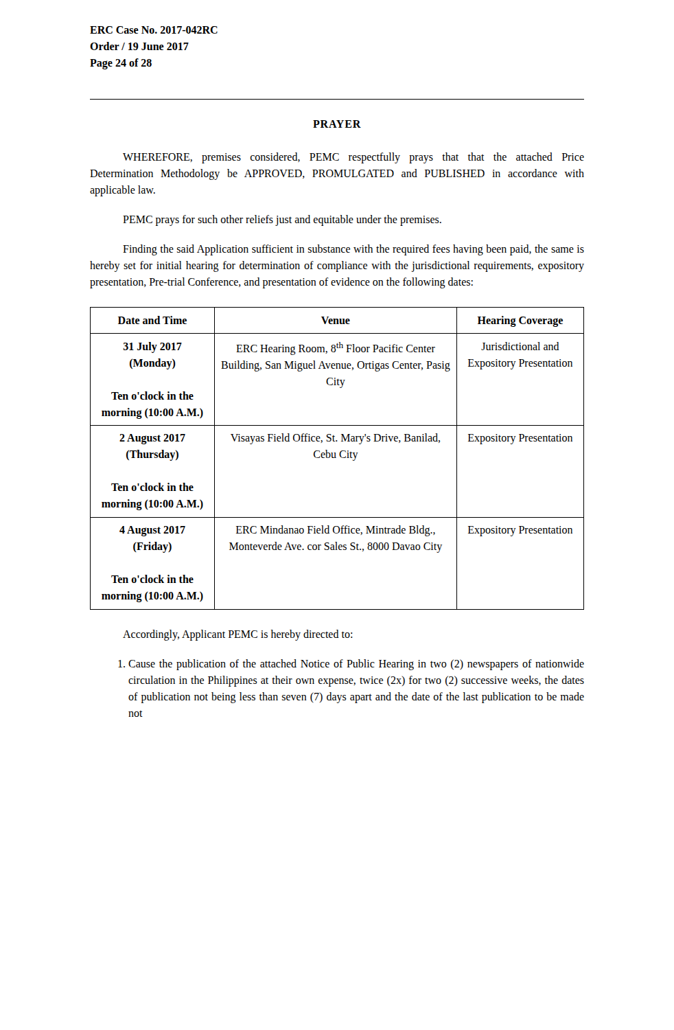ERC Case No. 2017-042RC
Order / 19 June 2017
Page 24 of 28
PRAYER
WHEREFORE, premises considered, PEMC respectfully prays that that the attached Price Determination Methodology be APPROVED, PROMULGATED and PUBLISHED in accordance with applicable law.
PEMC prays for such other reliefs just and equitable under the premises.
Finding the said Application sufficient in substance with the required fees having been paid, the same is hereby set for initial hearing for determination of compliance with the jurisdictional requirements, expository presentation, Pre-trial Conference, and presentation of evidence on the following dates:
| Date and Time | Venue | Hearing Coverage |
| --- | --- | --- |
| 31 July 2017 (Monday) Ten o'clock in the morning (10:00 A.M.) | ERC Hearing Room, 8 th Floor Pacific Center Building, San Miguel Avenue, Ortigas Center, Pasig City | Jurisdictional and Expository Presentation |
| 2 August 2017 (Thursday) Ten o'clock in the morning (10:00 A.M.) | Visayas Field Office, St. Mary's Drive, Banilad, Cebu City | Expository Presentation |
| 4 August 2017 (Friday) Ten o'clock in the morning (10:00 A.M.) | ERC Mindanao Field Office, Mintrade Bldg., Monteverde Ave. cor Sales St., 8000 Davao City | Expository Presentation |
Accordingly, Applicant PEMC is hereby directed to:
Cause the publication of the attached Notice of Public Hearing in two (2) newspapers of nationwide circulation in the Philippines at their own expense, twice (2x) for two (2) successive weeks, the dates of publication not being less than seven (7) days apart and the date of the last publication to be made not